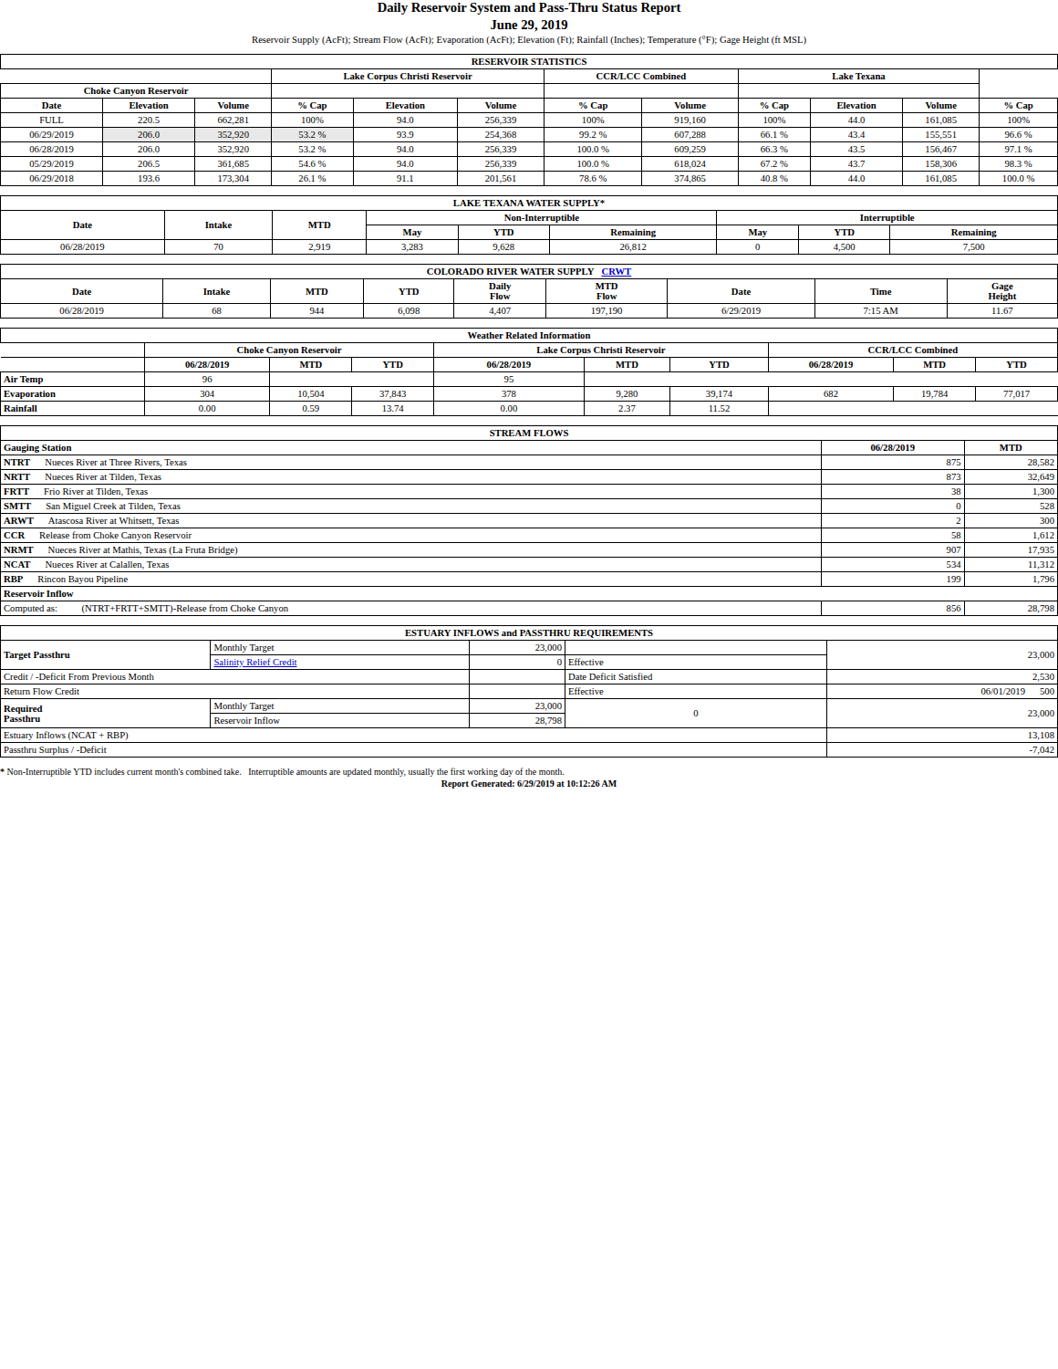Daily Reservoir System and Pass-Thru Status Report
June 29, 2019
Reservoir Supply (AcFt); Stream Flow (AcFt); Evaporation (AcFt); Elevation (Ft); Rainfall (Inches); Temperature (°F); Gage Height (ft MSL)
| RESERVOIR STATISTICS |
| --- |
| | Lake Corpus Christi Reservoir | CCR/LCC Combined | Lake Texana |
| Choke Canyon Reservoir | | | |
| Date | Elevation | Volume | % Cap | Elevation | Volume | % Cap | Volume | % Cap | Elevation | Volume | % Cap |
| FULL | 220.5 | 662,281 | 100% | 94.0 | 256,339 | 100% | 919,160 | 100% | 44.0 | 161,085 | 100% |
| 06/29/2019 | 206.0 | 352,920 | 53.2 % | 93.9 | 254,368 | 99.2 % | 607,288 | 66.1 % | 43.4 | 155,551 | 96.6 % |
| 06/28/2019 | 206.0 | 352,920 | 53.2 % | 94.0 | 256,339 | 100.0 % | 609,259 | 66.3 % | 43.5 | 156,467 | 97.1 % |
| 05/29/2019 | 206.5 | 361,685 | 54.6 % | 94.0 | 256,339 | 100.0 % | 618,024 | 67.2 % | 43.7 | 158,306 | 98.3 % |
| 06/29/2018 | 193.6 | 173,304 | 26.1 % | 91.1 | 201,561 | 78.6 % | 374,865 | 40.8 % | 44.0 | 161,085 | 100.0 % |
| LAKE TEXANA WATER SUPPLY* |
| --- |
| Date | Intake | MTD | Non-Interruptible | Interruptible |
| May | YTD | Remaining | May | YTD | Remaining |
| 06/28/2019 | 70 | 2,919 | 3,283 | 9,628 | 26,812 | 0 | 4,500 | 7,500 |
| COLORADO RIVER WATER SUPPLY CRWT |
| --- |
| Date | Intake | MTD | YTD | Daily Flow | MTD Flow | Date | Time | Gage Height |
| 06/28/2019 | 68 | 944 | 6,098 | 4,407 | 197,190 | 6/29/2019 | 7:15 AM | 11.67 |
| Weather Related Information |
| --- |
| | Choke Canyon Reservoir | Lake Corpus Christi Reservoir | CCR/LCC Combined |
| | 06/28/2019 | MTD | YTD | 06/28/2019 | MTD | YTD | 06/28/2019 | MTD | YTD |
| Air Temp | 96 | | | 95 | | | | | |
| Evaporation | 304 | 10,504 | 37,843 | 378 | 9,280 | 39,174 | 682 | 19,784 | 77,017 |
| Rainfall | 0.00 | 0.59 | 13.74 | 0.00 | 2.37 | 11.52 | | | |
| STREAM FLOWS |
| --- |
| Gauging Station | 06/28/2019 | MTD |
| NTRT Nueces River at Three Rivers, Texas | 875 | 28,582 |
| NRTT Nueces River at Tilden, Texas | 873 | 32,649 |
| FRTT Frio River at Tilden, Texas | 38 | 1,300 |
| SMTT San Miguel Creek at Tilden, Texas | 0 | 528 |
| ARWT Atascosa River at Whitsett, Texas | 2 | 300 |
| CCR Release from Choke Canyon Reservoir | 58 | 1,612 |
| NRMT Nueces River at Mathis, Texas (La Fruta Bridge) | 907 | 17,935 |
| NCAT Nueces River at Calallen, Texas | 534 | 11,312 |
| RBP Rincon Bayou Pipeline | 199 | 1,796 |
| Reservoir Inflow |
| Computed as: (NTRT+FRTT+SMTT)-Release from Choke Canyon | 856 | 28,798 |
| ESTUARY INFLOWS and PASSTHRU REQUIREMENTS |
| --- |
| Target Passthru | Monthly Target | 23,000 | | 23,000 |
| Salinity Relief Credit | 0 | Effective |
| Credit / -Deficit From Previous Month | | Date Deficit Satisfied | 2,530 |
| Return Flow Credit | | Effective | 06/01/2019 500 |
| Required Passthru | Monthly Target | 23,000 | 0 | 23,000 |
| Reservoir Inflow | 28,798 |
| Estuary Inflows (NCAT + RBP) | 13,108 |
| Passthru Surplus / -Deficit | -7,042 |
* Non-Interruptible YTD includes current month's combined take. Interruptible amounts are updated monthly, usually the first working day of the month.
Report Generated: 6/29/2019 at 10:12:26 AM